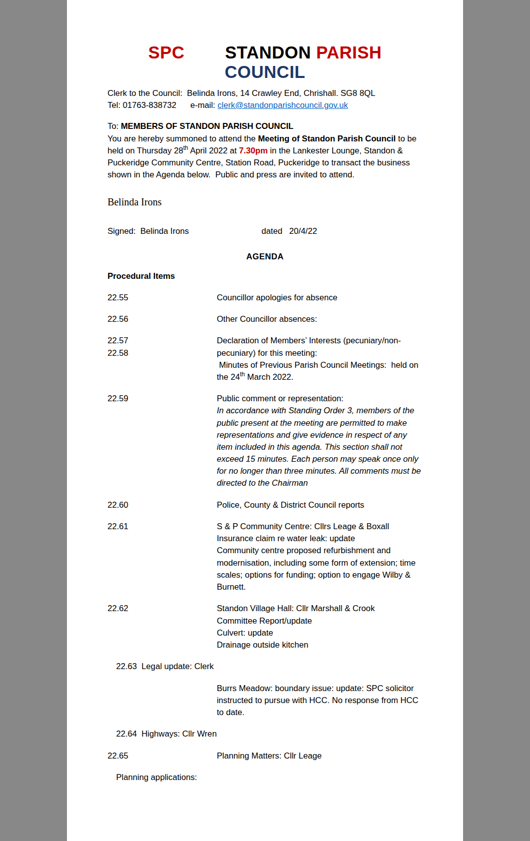SPC STANDON PARISH COUNCIL
Clerk to the Council: Belinda Irons, 14 Crawley End, Chrishall. SG8 8QL
Tel: 01763-838732 e-mail: clerk@standonparishcouncil.gov.uk
To: MEMBERS OF STANDON PARISH COUNCIL
You are hereby summoned to attend the Meeting of Standon Parish Council to be held on Thursday 28th April 2022 at 7.30pm in the Lankester Lounge, Standon & Puckeridge Community Centre, Station Road, Puckeridge to transact the business shown in the Agenda below. Public and press are invited to attend.
Belinda Irons
Signed: Belinda Irons dated 20/4/22
AGENDA
Procedural Items
| 22.55 | Councillor apologies for absence |
| 22.56 | Other Councillor absences: |
| 22.57 22.58 | Declaration of Members’ Interests (pecuniary/non-pecuniary) for this meeting: Minutes of Previous Parish Council Meetings: held on the 24 th March 2022. |
| 22.59 | Public comment or representation: In accordance with Standing Order 3, members of the public present at the meeting are permitted to make representations and give evidence in respect of any item included in this agenda. This section shall not exceed 15 minutes. Each person may speak once only for no longer than three minutes. All comments must be directed to the Chairman |
| 22.60 | Police, County & District Council reports |
| 22.61 | S & P Community Centre: Cllrs Leage & Boxall Insurance claim re water leak: update Community centre proposed refurbishment and modernisation, including some form of extension; time scales; options for funding; option to engage Wilby & Burnett. |
| 22.62 | Standon Village Hall: Cllr Marshall & Crook Committee Report/update Culvert: update Drainage outside kitchen |
| 22.63 Legal update: Clerk | |
| | Burrs Meadow: boundary issue: update: SPC solicitor instructed to pursue with HCC. No response from HCC to date. |
| 22.64 Highways: Cllr Wren | |
| 22.65 | Planning Matters: Cllr Leage |
| Planning applications: | |